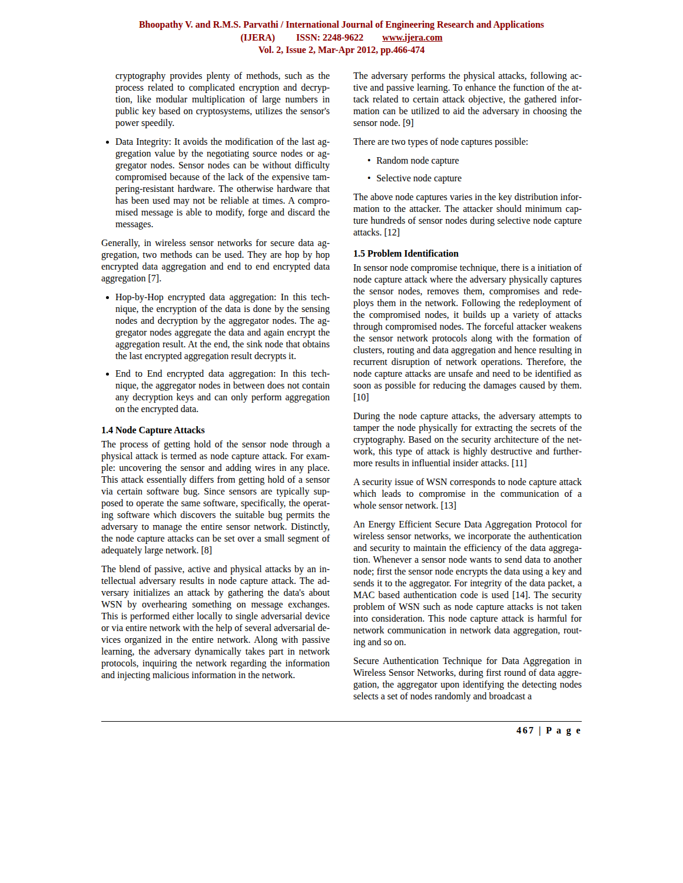Bhoopathy V. and R.M.S. Parvathi / International Journal of Engineering Research and Applications (IJERA) ISSN: 2248-9622 www.ijera.com Vol. 2, Issue 2, Mar-Apr 2012, pp.466-474
cryptography provides plenty of methods, such as the process related to complicated encryption and decryption, like modular multiplication of large numbers in public key based on cryptosystems, utilizes the sensor's power speedily.
Data Integrity: It avoids the modification of the last aggregation value by the negotiating source nodes or aggregator nodes. Sensor nodes can be without difficulty compromised because of the lack of the expensive tampering-resistant hardware. The otherwise hardware that has been used may not be reliable at times. A compromised message is able to modify, forge and discard the messages.
Generally, in wireless sensor networks for secure data aggregation, two methods can be used. They are hop by hop encrypted data aggregation and end to end encrypted data aggregation [7].
Hop-by-Hop encrypted data aggregation: In this technique, the encryption of the data is done by the sensing nodes and decryption by the aggregator nodes. The aggregator nodes aggregate the data and again encrypt the aggregation result. At the end, the sink node that obtains the last encrypted aggregation result decrypts it.
End to End encrypted data aggregation: In this technique, the aggregator nodes in between does not contain any decryption keys and can only perform aggregation on the encrypted data.
1.4 Node Capture Attacks
The process of getting hold of the sensor node through a physical attack is termed as node capture attack. For example: uncovering the sensor and adding wires in any place. This attack essentially differs from getting hold of a sensor via certain software bug. Since sensors are typically supposed to operate the same software, specifically, the operating software which discovers the suitable bug permits the adversary to manage the entire sensor network. Distinctly, the node capture attacks can be set over a small segment of adequately large network. [8]
The blend of passive, active and physical attacks by an intellectual adversary results in node capture attack. The adversary initializes an attack by gathering the data's about WSN by overhearing something on message exchanges. This is performed either locally to single adversarial device or via entire network with the help of several adversarial devices organized in the entire network. Along with passive learning, the adversary dynamically takes part in network protocols, inquiring the network regarding the information and injecting malicious information in the network.
The adversary performs the physical attacks, following active and passive learning. To enhance the function of the attack related to certain attack objective, the gathered information can be utilized to aid the adversary in choosing the sensor node. [9]
There are two types of node captures possible:
Random node capture
Selective node capture
The above node captures varies in the key distribution information to the attacker. The attacker should minimum capture hundreds of sensor nodes during selective node capture attacks. [12]
1.5 Problem Identification
In sensor node compromise technique, there is a initiation of node capture attack where the adversary physically captures the sensor nodes, removes them, compromises and redeploys them in the network. Following the redeployment of the compromised nodes, it builds up a variety of attacks through compromised nodes. The forceful attacker weakens the sensor network protocols along with the formation of clusters, routing and data aggregation and hence resulting in recurrent disruption of network operations. Therefore, the node capture attacks are unsafe and need to be identified as soon as possible for reducing the damages caused by them. [10]
During the node capture attacks, the adversary attempts to tamper the node physically for extracting the secrets of the cryptography. Based on the security architecture of the network, this type of attack is highly destructive and furthermore results in influential insider attacks. [11]
A security issue of WSN corresponds to node capture attack which leads to compromise in the communication of a whole sensor network. [13]
An Energy Efficient Secure Data Aggregation Protocol for wireless sensor networks, we incorporate the authentication and security to maintain the efficiency of the data aggregation. Whenever a sensor node wants to send data to another node; first the sensor node encrypts the data using a key and sends it to the aggregator. For integrity of the data packet, a MAC based authentication code is used [14]. The security problem of WSN such as node capture attacks is not taken into consideration. This node capture attack is harmful for network communication in network data aggregation, routing and so on.
Secure Authentication Technique for Data Aggregation in Wireless Sensor Networks, during first round of data aggregation, the aggregator upon identifying the detecting nodes selects a set of nodes randomly and broadcast a
467 | P a g e